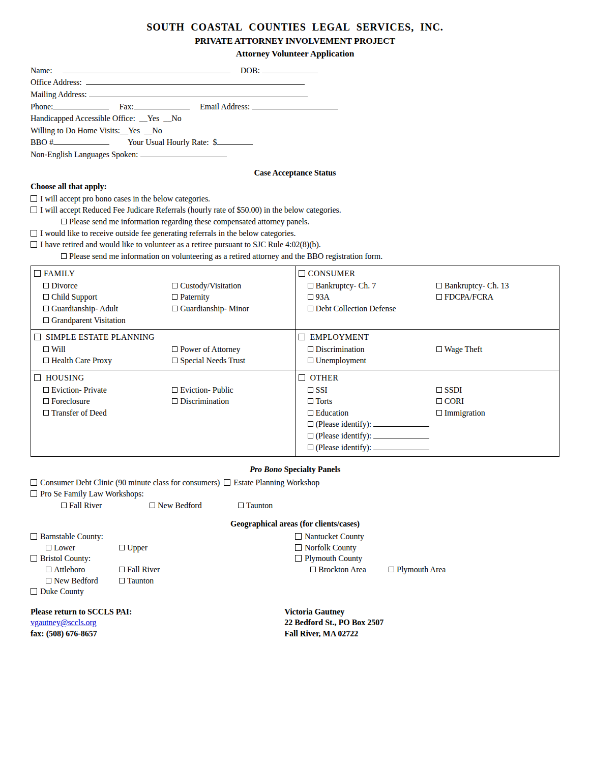SOUTH COASTAL COUNTIES LEGAL SERVICES, INC.
PRIVATE ATTORNEY INVOLVEMENT PROJECT
Attorney Volunteer Application
Name: DOB:
Office Address:
Mailing Address:
Phone: Fax: Email Address:
Handicapped Accessible Office: __Yes __No
Willing to Do Home Visits:__Yes __No
BBO # Your Usual Hourly Rate: $
Non-English Languages Spoken:
Case Acceptance Status
Choose all that apply:
I will accept pro bono cases in the below categories.
I will accept Reduced Fee Judicare Referrals (hourly rate of $50.00) in the below categories.
Please send me information regarding these compensated attorney panels.
I would like to receive outside fee generating referrals in the below categories.
I have retired and would like to volunteer as a retiree pursuant to SJC Rule 4:02(8)(b).
Please send me information on volunteering as a retired attorney and the BBO registration form.
| FAMILY / Divorce / Custody/Visitation / / Child Support / Paternity / / Guardianship- Adult / Guardianship- Minor / / Grandparent Visitation / / | CONSUMER / Bankruptcy- Ch. 7 / Bankruptcy- Ch. 13 / / 93A / FDCPA/FCRA / / Debt Collection Defense / / |
| SIMPLE ESTATE PLANNING / Will / Power of Attorney / / Health Care Proxy / Special Needs Trust / | EMPLOYMENT / Discrimination / Wage Theft / / Unemployment / / |
| HOUSING / Eviction- Private / Eviction- Public / / Foreclosure / Discrimination / / Transfer of Deed / / | OTHER / SSI / SSDI / / Torts / CORI / / Education / Immigration / / (Please identify): / / (Please identify): / / (Please identify): / |
Pro Bono Specialty Panels
Consumer Debt Clinic (90 minute class for consumers) Estate Planning Workshop
Pro Se Family Law Workshops:
Fall River New Bedford Taunton
Geographical areas (for clients/cases)
| Barnstable County: Lower Upper Bristol County: Attleboro Fall River New Bedford Taunton Duke County | Nantucket County Norfolk County Plymouth County Brockton Area Plymouth Area |
| Please return to SCCLS PAI: vgautney@sccls.org fax: (508) 676-8657 | Victoria Gautney 22 Bedford St., PO Box 2507 Fall River, MA 02722 |